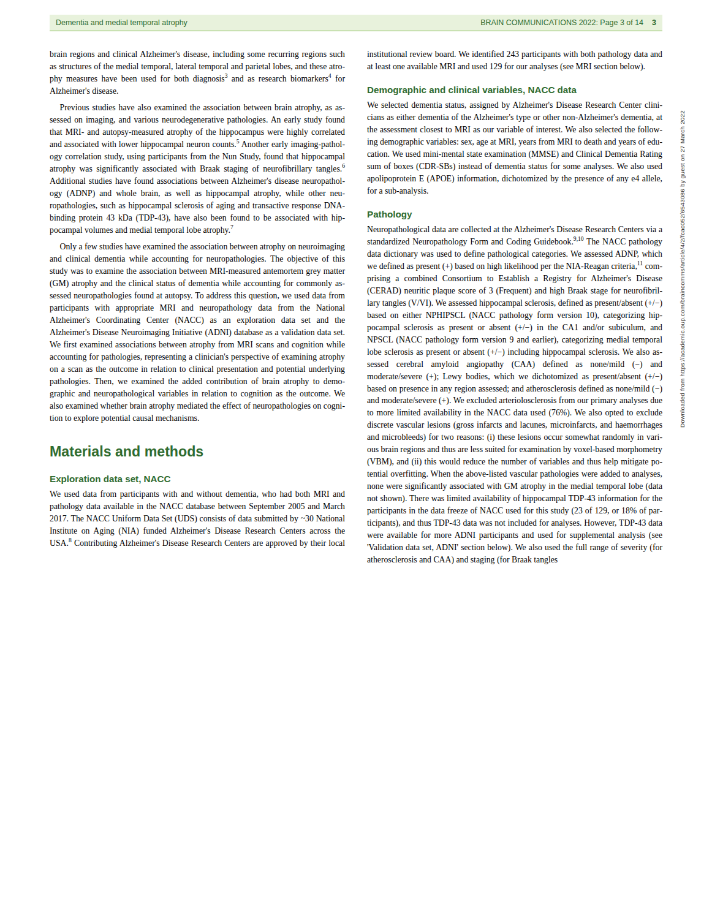Dementia and medial temporal atrophy
BRAIN COMMUNICATIONS 2022: Page 3 of 143
Downloaded from https://academic.oup.com/braincomms/article/4/2/fcac052/6543086 by guest on 27 March 2022
brain regions and clinical Alzheimer's disease, including some recurring regions such as structures of the medial temporal, lateral temporal and parietal lobes, and these atrophy measures have been used for both diagnosis3 and as research biomarkers4 for Alzheimer's disease.
Previous studies have also examined the association between brain atrophy, as assessed on imaging, and various neurodegenerative pathologies. An early study found that MRI- and autopsy-measured atrophy of the hippocampus were highly correlated and associated with lower hippocampal neuron counts.5 Another early imaging-pathology correlation study, using participants from the Nun Study, found that hippocampal atrophy was significantly associated with Braak staging of neurofibrillary tangles.6 Additional studies have found associations between Alzheimer's disease neuropathology (ADNP) and whole brain, as well as hippocampal atrophy, while other neuropathologies, such as hippocampal sclerosis of aging and transactive response DNA-binding protein 43 kDa (TDP-43), have also been found to be associated with hippocampal volumes and medial temporal lobe atrophy.7
Only a few studies have examined the association between atrophy on neuroimaging and clinical dementia while accounting for neuropathologies. The objective of this study was to examine the association between MRI-measured antemortem grey matter (GM) atrophy and the clinical status of dementia while accounting for commonly assessed neuropathologies found at autopsy. To address this question, we used data from participants with appropriate MRI and neuropathology data from the National Alzheimer's Coordinating Center (NACC) as an exploration data set and the Alzheimer's Disease Neuroimaging Initiative (ADNI) database as a validation data set. We first examined associations between atrophy from MRI scans and cognition while accounting for pathologies, representing a clinician's perspective of examining atrophy on a scan as the outcome in relation to clinical presentation and potential underlying pathologies. Then, we examined the added contribution of brain atrophy to demographic and neuropathological variables in relation to cognition as the outcome. We also examined whether brain atrophy mediated the effect of neuropathologies on cognition to explore potential causal mechanisms.
Materials and methods
Exploration data set, NACC
We used data from participants with and without dementia, who had both MRI and pathology data available in the NACC database between September 2005 and March 2017. The NACC Uniform Data Set (UDS) consists of data submitted by ~30 National Institute on Aging (NIA) funded Alzheimer's Disease Research Centers across the USA.8 Contributing Alzheimer's Disease Research Centers are approved by their local institutional review board. We identified 243 participants with both pathology data and at least one available MRI and used 129 for our analyses (see MRI section below).
Demographic and clinical variables, NACC data
We selected dementia status, assigned by Alzheimer's Disease Research Center clinicians as either dementia of the Alzheimer's type or other non-Alzheimer's dementia, at the assessment closest to MRI as our variable of interest. We also selected the following demographic variables: sex, age at MRI, years from MRI to death and years of education. We used mini-mental state examination (MMSE) and Clinical Dementia Rating sum of boxes (CDR-SBs) instead of dementia status for some analyses. We also used apolipoprotein E (APOE) information, dichotomized by the presence of any e4 allele, for a sub-analysis.
Pathology
Neuropathological data are collected at the Alzheimer's Disease Research Centers via a standardized Neuropathology Form and Coding Guidebook.9,10 The NACC pathology data dictionary was used to define pathological categories. We assessed ADNP, which we defined as present (+) based on high likelihood per the NIA-Reagan criteria,11 comprising a combined Consortium to Establish a Registry for Alzheimer's Disease (CERAD) neuritic plaque score of 3 (Frequent) and high Braak stage for neurofibrillary tangles (V/VI). We assessed hippocampal sclerosis, defined as present/absent (+/−) based on either NPHIPSCL (NACC pathology form version 10), categorizing hippocampal sclerosis as present or absent (+/−) in the CA1 and/or subiculum, and NPSCL (NACC pathology form version 9 and earlier), categorizing medial temporal lobe sclerosis as present or absent (+/−) including hippocampal sclerosis. We also assessed cerebral amyloid angiopathy (CAA) defined as none/mild (−) and moderate/severe (+); Lewy bodies, which we dichotomized as present/absent (+/−) based on presence in any region assessed; and atherosclerosis defined as none/mild (−) and moderate/severe (+). We excluded arteriolosclerosis from our primary analyses due to more limited availability in the NACC data used (76%). We also opted to exclude discrete vascular lesions (gross infarcts and lacunes, microinfarcts, and haemorrhages and microbleeds) for two reasons: (i) these lesions occur somewhat randomly in various brain regions and thus are less suited for examination by voxel-based morphometry (VBM), and (ii) this would reduce the number of variables and thus help mitigate potential overfitting. When the above-listed vascular pathologies were added to analyses, none were significantly associated with GM atrophy in the medial temporal lobe (data not shown). There was limited availability of hippocampal TDP-43 information for the participants in the data freeze of NACC used for this study (23 of 129, or 18% of participants), and thus TDP-43 data was not included for analyses. However, TDP-43 data were available for more ADNI participants and used for supplemental analysis (see 'Validation data set, ADNI' section below). We also used the full range of severity (for atherosclerosis and CAA) and staging (for Braak tangles